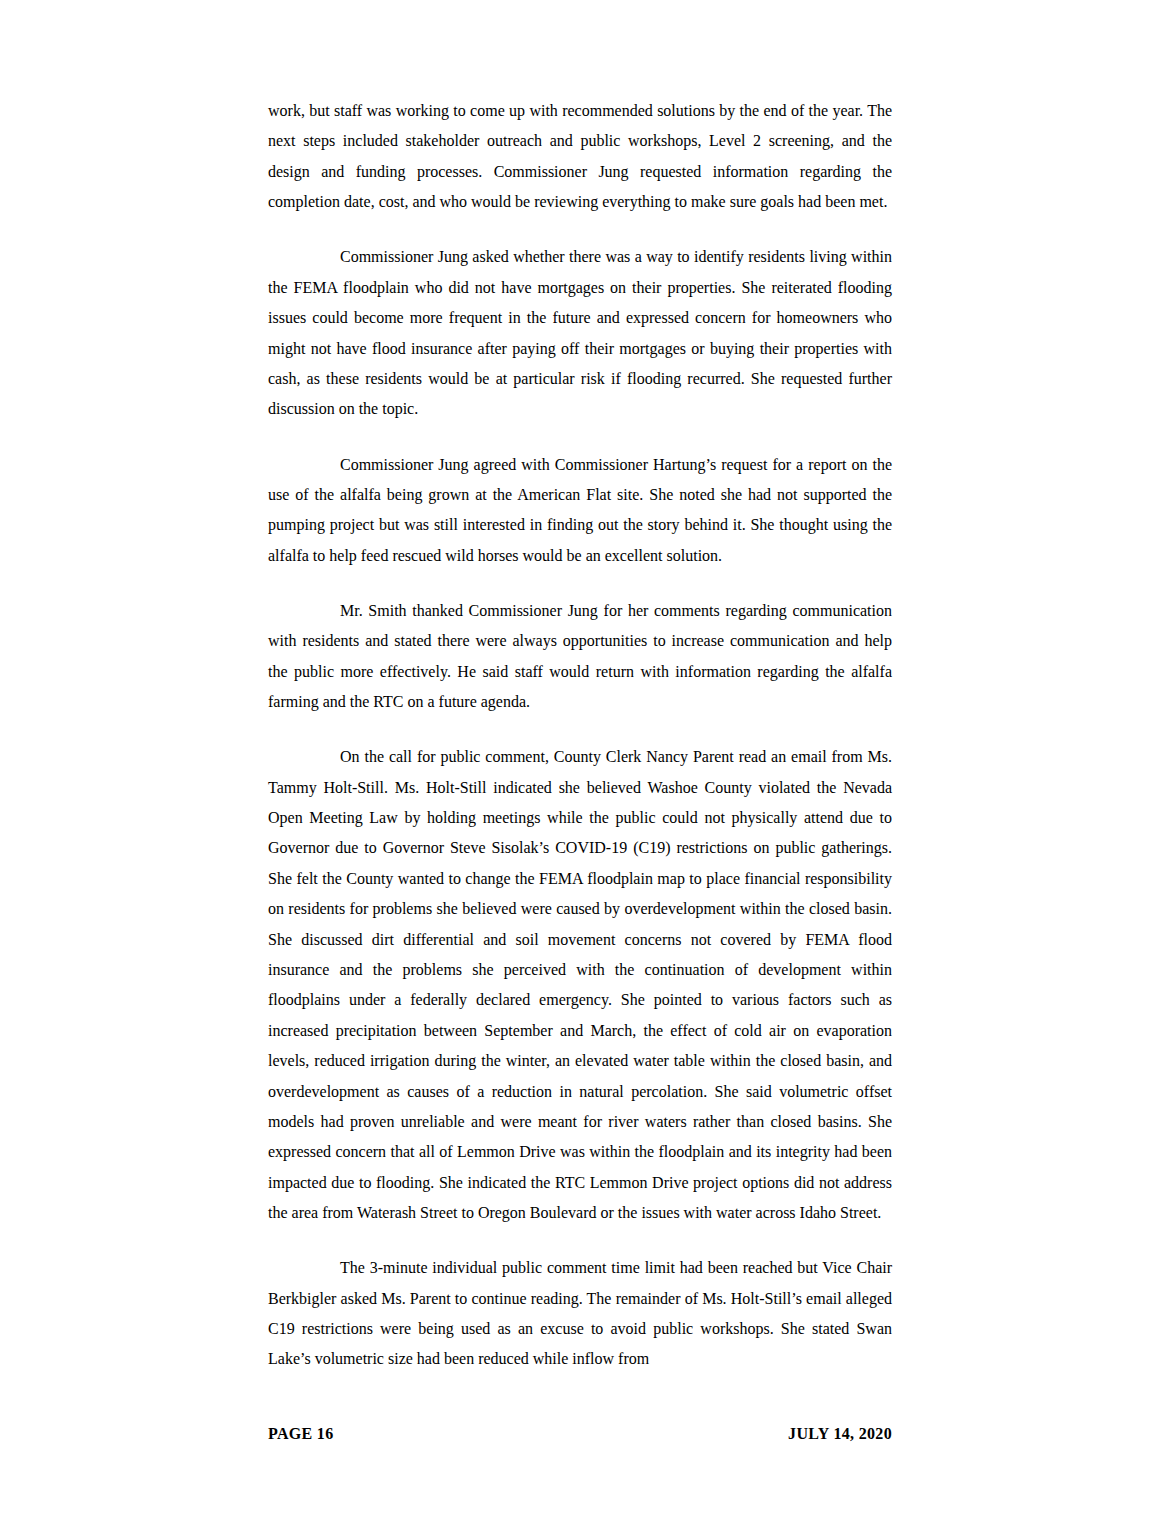work, but staff was working to come up with recommended solutions by the end of the year. The next steps included stakeholder outreach and public workshops, Level 2 screening, and the design and funding processes. Commissioner Jung requested information regarding the completion date, cost, and who would be reviewing everything to make sure goals had been met.
Commissioner Jung asked whether there was a way to identify residents living within the FEMA floodplain who did not have mortgages on their properties. She reiterated flooding issues could become more frequent in the future and expressed concern for homeowners who might not have flood insurance after paying off their mortgages or buying their properties with cash, as these residents would be at particular risk if flooding recurred. She requested further discussion on the topic.
Commissioner Jung agreed with Commissioner Hartung’s request for a report on the use of the alfalfa being grown at the American Flat site. She noted she had not supported the pumping project but was still interested in finding out the story behind it. She thought using the alfalfa to help feed rescued wild horses would be an excellent solution.
Mr. Smith thanked Commissioner Jung for her comments regarding communication with residents and stated there were always opportunities to increase communication and help the public more effectively. He said staff would return with information regarding the alfalfa farming and the RTC on a future agenda.
On the call for public comment, County Clerk Nancy Parent read an email from Ms. Tammy Holt-Still. Ms. Holt-Still indicated she believed Washoe County violated the Nevada Open Meeting Law by holding meetings while the public could not physically attend due to Governor due to Governor Steve Sisolak’s COVID-19 (C19) restrictions on public gatherings. She felt the County wanted to change the FEMA floodplain map to place financial responsibility on residents for problems she believed were caused by overdevelopment within the closed basin. She discussed dirt differential and soil movement concerns not covered by FEMA flood insurance and the problems she perceived with the continuation of development within floodplains under a federally declared emergency. She pointed to various factors such as increased precipitation between September and March, the effect of cold air on evaporation levels, reduced irrigation during the winter, an elevated water table within the closed basin, and overdevelopment as causes of a reduction in natural percolation. She said volumetric offset models had proven unreliable and were meant for river waters rather than closed basins. She expressed concern that all of Lemmon Drive was within the floodplain and its integrity had been impacted due to flooding. She indicated the RTC Lemmon Drive project options did not address the area from Waterash Street to Oregon Boulevard or the issues with water across Idaho Street.
The 3-minute individual public comment time limit had been reached but Vice Chair Berkbigler asked Ms. Parent to continue reading. The remainder of Ms. Holt-Still’s email alleged C19 restrictions were being used as an excuse to avoid public workshops. She stated Swan Lake’s volumetric size had been reduced while inflow from
PAGE 16 JULY 14, 2020